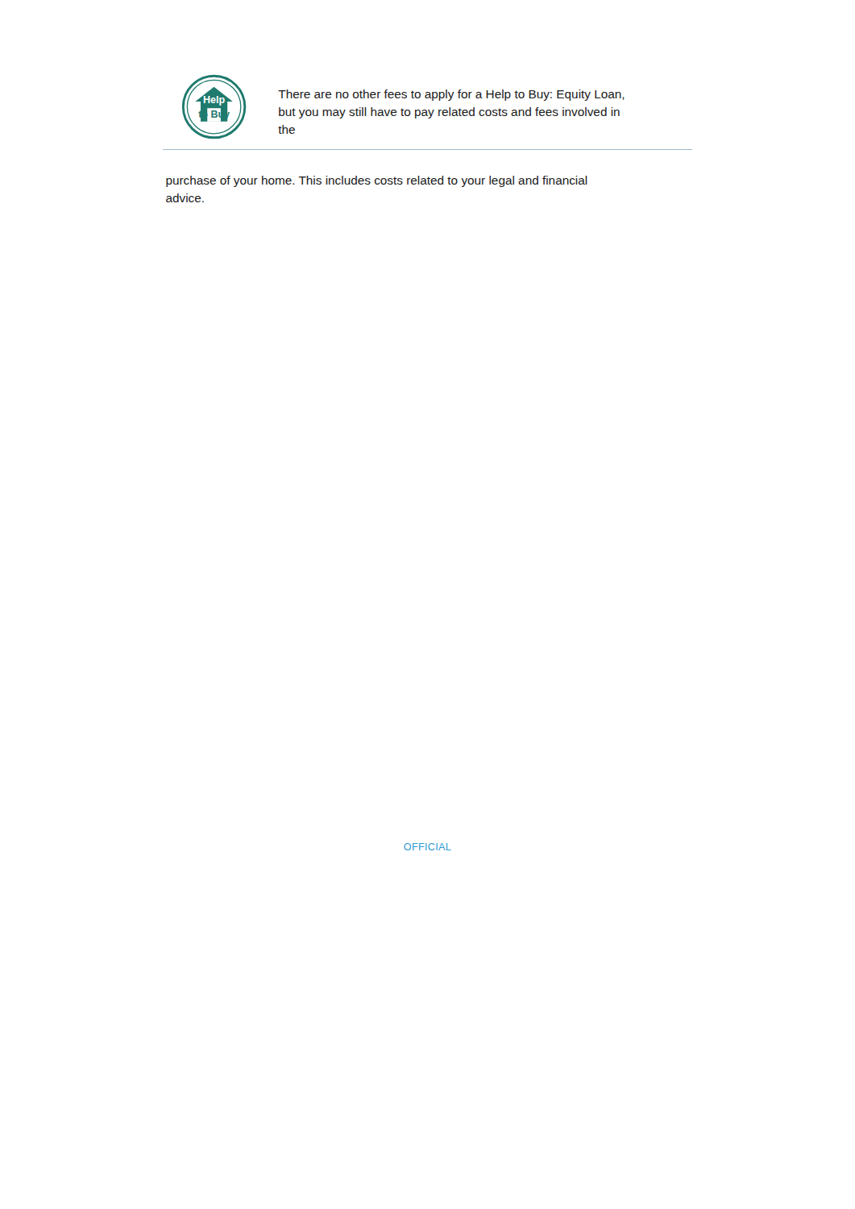Help to Buy
There are no other fees to apply for a Help to Buy: Equity Loan, but you may still have to pay related costs and fees involved in the
purchase of your home. This includes costs related to your legal and financial advice.
OFFICIAL